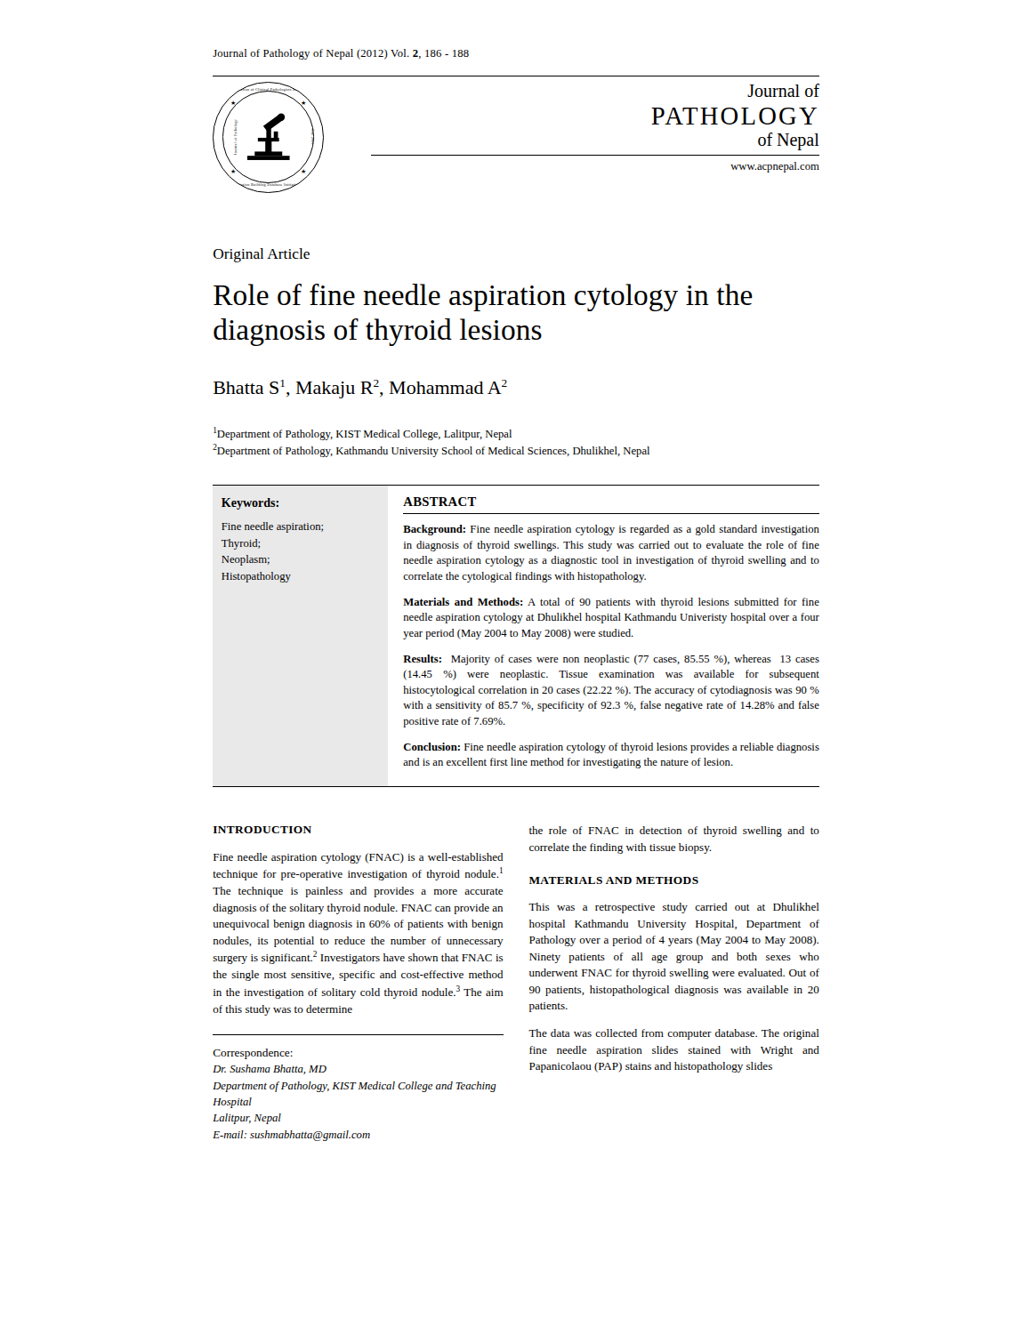Journal of Pathology of Nepal (2012) Vol. 2, 186 - 188
Association of Clinical Pathologists of Nepal Nepal Association Building Database Initiative Pathology Journal of Pathology Est. 2011 ★ ★ ★ ★
Journal of
PATHOLOGY
of Nepal
www.acpnepal.com
Original Article
Role of fine needle aspiration cytology in the diagnosis of thyroid lesions
Bhatta S1, Makaju R2, Mohammad A2
1Department of Pathology, KIST Medical College, Lalitpur, Nepal
2Department of Pathology, Kathmandu University School of Medical Sciences, Dhulikhel, Nepal
Keywords:
Fine needle aspiration;
Thyroid;
Neoplasm;
Histopathology
ABSTRACT
Background: Fine needle aspiration cytology is regarded as a gold standard investigation in diagnosis of thyroid swellings. This study was carried out to evaluate the role of fine needle aspiration cytology as a diagnostic tool in investigation of thyroid swelling and to correlate the cytological findings with histopathology.
Materials and Methods: A total of 90 patients with thyroid lesions submitted for fine needle aspiration cytology at Dhulikhel hospital Kathmandu Univeristy hospital over a four year period (May 2004 to May 2008) were studied.
Results: Majority of cases were non neoplastic (77 cases, 85.55 %), whereas 13 cases (14.45 %) were neoplastic. Tissue examination was available for subsequent histocytological correlation in 20 cases (22.22 %). The accuracy of cytodiagnosis was 90 % with a sensitivity of 85.7 %, specificity of 92.3 %, false negative rate of 14.28% and false positive rate of 7.69%.
Conclusion: Fine needle aspiration cytology of thyroid lesions provides a reliable diagnosis and is an excellent first line method for investigating the nature of lesion.
INTRODUCTION
Fine needle aspiration cytology (FNAC) is a well-established technique for pre-operative investigation of thyroid nodule.1 The technique is painless and provides a more accurate diagnosis of the solitary thyroid nodule. FNAC can provide an unequivocal benign diagnosis in 60% of patients with benign nodules, its potential to reduce the number of unnecessary surgery is significant.2 Investigators have shown that FNAC is the single most sensitive, specific and cost-effective method in the investigation of solitary cold thyroid nodule.3 The aim of this study was to determine
Correspondence:
Dr. Sushama Bhatta, MD
Department of Pathology, KIST Medical College and Teaching Hospital
Lalitpur, Nepal
E-mail: sushmabhatta@gmail.com
the role of FNAC in detection of thyroid swelling and to correlate the finding with tissue biopsy.
MATERIALS AND METHODS
This was a retrospective study carried out at Dhulikhel hospital Kathmandu University Hospital, Department of Pathology over a period of 4 years (May 2004 to May 2008). Ninety patients of all age group and both sexes who underwent FNAC for thyroid swelling were evaluated. Out of 90 patients, histopathological diagnosis was available in 20 patients.
The data was collected from computer database. The original fine needle aspiration slides stained with Wright and Papanicolaou (PAP) stains and histopathology slides